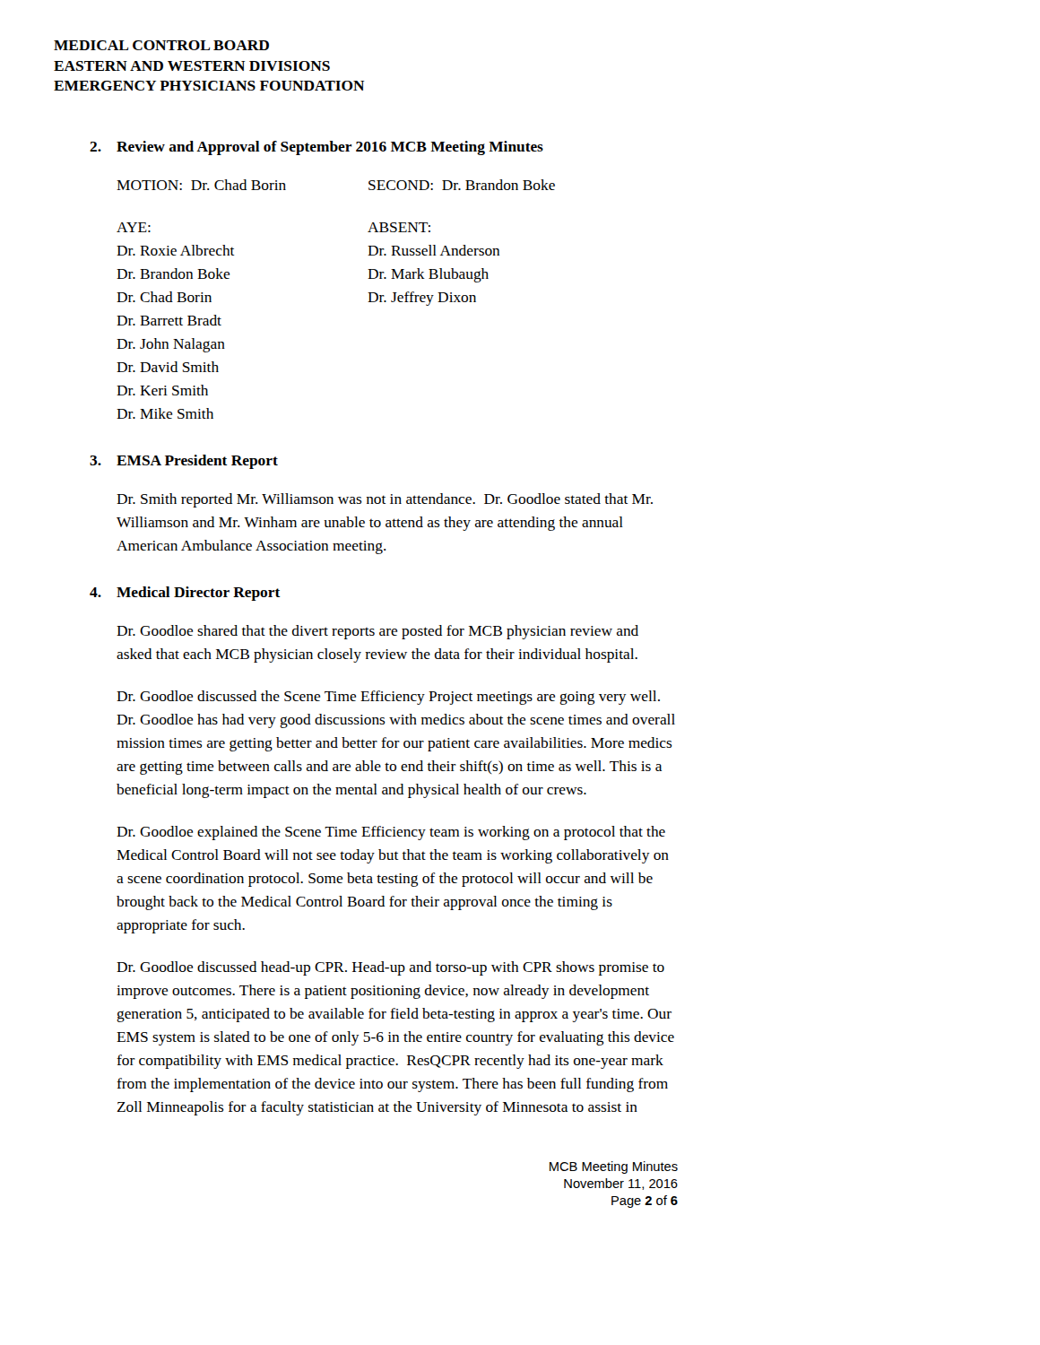MEDICAL CONTROL BOARD
EASTERN AND WESTERN DIVISIONS
EMERGENCY PHYSICIANS FOUNDATION
2. Review and Approval of September 2016 MCB Meeting Minutes
| MOTION: Dr. Chad Borin | SECOND: Dr. Brandon Boke |
| AYE: | ABSENT: |
| Dr. Roxie Albrecht | Dr. Russell Anderson |
| Dr. Brandon Boke | Dr. Mark Blubaugh |
| Dr. Chad Borin | Dr. Jeffrey Dixon |
| Dr. Barrett Bradt | |
| Dr. John Nalagan | |
| Dr. David Smith | |
| Dr. Keri Smith | |
| Dr. Mike Smith | |
3. EMSA President Report
Dr. Smith reported Mr. Williamson was not in attendance. Dr. Goodloe stated that Mr. Williamson and Mr. Winham are unable to attend as they are attending the annual American Ambulance Association meeting.
4. Medical Director Report
Dr. Goodloe shared that the divert reports are posted for MCB physician review and asked that each MCB physician closely review the data for their individual hospital.
Dr. Goodloe discussed the Scene Time Efficiency Project meetings are going very well. Dr. Goodloe has had very good discussions with medics about the scene times and overall mission times are getting better and better for our patient care availabilities. More medics are getting time between calls and are able to end their shift(s) on time as well. This is a beneficial long-term impact on the mental and physical health of our crews.
Dr. Goodloe explained the Scene Time Efficiency team is working on a protocol that the Medical Control Board will not see today but that the team is working collaboratively on a scene coordination protocol. Some beta testing of the protocol will occur and will be brought back to the Medical Control Board for their approval once the timing is appropriate for such.
Dr. Goodloe discussed head-up CPR. Head-up and torso-up with CPR shows promise to improve outcomes. There is a patient positioning device, now already in development generation 5, anticipated to be available for field beta-testing in approx a year's time. Our EMS system is slated to be one of only 5-6 in the entire country for evaluating this device for compatibility with EMS medical practice. ResQCPR recently had its one-year mark from the implementation of the device into our system. There has been full funding from Zoll Minneapolis for a faculty statistician at the University of Minnesota to assist in
MCB Meeting Minutes
November 11, 2016
Page 2 of 6